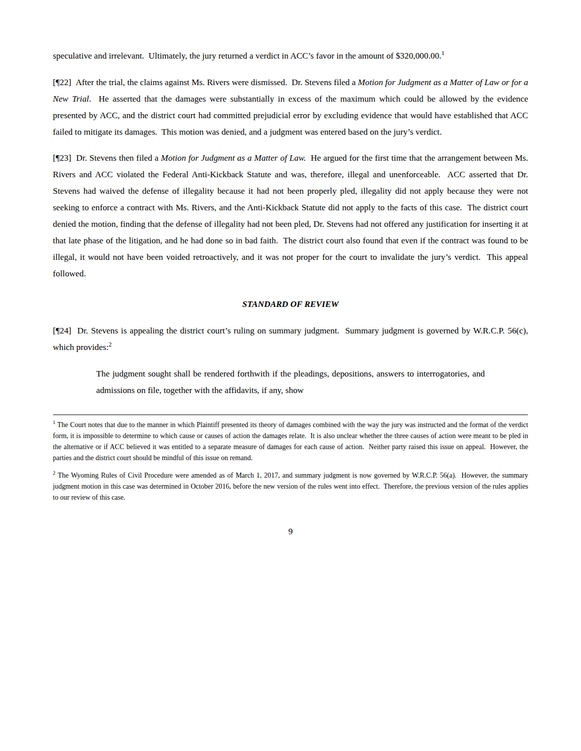speculative and irrelevant. Ultimately, the jury returned a verdict in ACC’s favor in the amount of $320,000.00.1
[¶22] After the trial, the claims against Ms. Rivers were dismissed. Dr. Stevens filed a Motion for Judgment as a Matter of Law or for a New Trial. He asserted that the damages were substantially in excess of the maximum which could be allowed by the evidence presented by ACC, and the district court had committed prejudicial error by excluding evidence that would have established that ACC failed to mitigate its damages. This motion was denied, and a judgment was entered based on the jury’s verdict.
[¶23] Dr. Stevens then filed a Motion for Judgment as a Matter of Law. He argued for the first time that the arrangement between Ms. Rivers and ACC violated the Federal Anti-Kickback Statute and was, therefore, illegal and unenforceable. ACC asserted that Dr. Stevens had waived the defense of illegality because it had not been properly pled, illegality did not apply because they were not seeking to enforce a contract with Ms. Rivers, and the Anti-Kickback Statute did not apply to the facts of this case. The district court denied the motion, finding that the defense of illegality had not been pled, Dr. Stevens had not offered any justification for inserting it at that late phase of the litigation, and he had done so in bad faith. The district court also found that even if the contract was found to be illegal, it would not have been voided retroactively, and it was not proper for the court to invalidate the jury’s verdict. This appeal followed.
STANDARD OF REVIEW
[¶24] Dr. Stevens is appealing the district court’s ruling on summary judgment. Summary judgment is governed by W.R.C.P. 56(c), which provides:2
The judgment sought shall be rendered forthwith if the pleadings, depositions, answers to interrogatories, and admissions on file, together with the affidavits, if any, show
1 The Court notes that due to the manner in which Plaintiff presented its theory of damages combined with the way the jury was instructed and the format of the verdict form, it is impossible to determine to which cause or causes of action the damages relate. It is also unclear whether the three causes of action were meant to be pled in the alternative or if ACC believed it was entitled to a separate measure of damages for each cause of action. Neither party raised this issue on appeal. However, the parties and the district court should be mindful of this issue on remand.
2 The Wyoming Rules of Civil Procedure were amended as of March 1, 2017, and summary judgment is now governed by W.R.C.P. 56(a). However, the summary judgment motion in this case was determined in October 2016, before the new version of the rules went into effect. Therefore, the previous version of the rules applies to our review of this case.
9